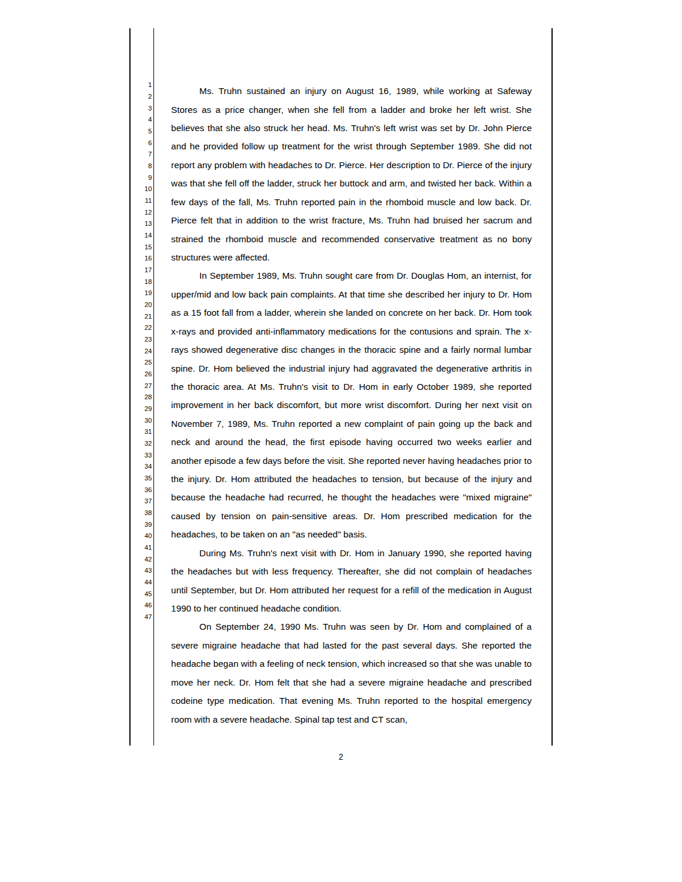1
2
3
4
5
6
7
8
9
10
11
12
13
14
15
16
17
18
19
20
21
22
23
24
25
26
27
28
29
30
31
32
33
34
35
36
37
38
39
40
41
42
43
44
45
46
47
Ms. Truhn sustained an injury on August 16, 1989, while working at Safeway Stores as a price changer, when she fell from a ladder and broke her left wrist. She believes that she also struck her head. Ms. Truhn's left wrist was set by Dr. John Pierce and he provided follow up treatment for the wrist through September 1989. She did not report any problem with headaches to Dr. Pierce. Her description to Dr. Pierce of the injury was that she fell off the ladder, struck her buttock and arm, and twisted her back. Within a few days of the fall, Ms. Truhn reported pain in the rhomboid muscle and low back. Dr. Pierce felt that in addition to the wrist fracture, Ms. Truhn had bruised her sacrum and strained the rhomboid muscle and recommended conservative treatment as no bony structures were affected.
In September 1989, Ms. Truhn sought care from Dr. Douglas Hom, an internist, for upper/mid and low back pain complaints. At that time she described her injury to Dr. Hom as a 15 foot fall from a ladder, wherein she landed on concrete on her back. Dr. Hom took x-rays and provided anti-inflammatory medications for the contusions and sprain. The x-rays showed degenerative disc changes in the thoracic spine and a fairly normal lumbar spine. Dr. Hom believed the industrial injury had aggravated the degenerative arthritis in the thoracic area. At Ms. Truhn's visit to Dr. Hom in early October 1989, she reported improvement in her back discomfort, but more wrist discomfort. During her next visit on November 7, 1989, Ms. Truhn reported a new complaint of pain going up the back and neck and around the head, the first episode having occurred two weeks earlier and another episode a few days before the visit. She reported never having headaches prior to the injury. Dr. Hom attributed the headaches to tension, but because of the injury and because the headache had recurred, he thought the headaches were "mixed migraine" caused by tension on pain-sensitive areas. Dr. Hom prescribed medication for the headaches, to be taken on an "as needed" basis.
During Ms. Truhn's next visit with Dr. Hom in January 1990, she reported having the headaches but with less frequency. Thereafter, she did not complain of headaches until September, but Dr. Hom attributed her request for a refill of the medication in August 1990 to her continued headache condition.
On September 24, 1990 Ms. Truhn was seen by Dr. Hom and complained of a severe migraine headache that had lasted for the past several days. She reported the headache began with a feeling of neck tension, which increased so that she was unable to move her neck. Dr. Hom felt that she had a severe migraine headache and prescribed codeine type medication. That evening Ms. Truhn reported to the hospital emergency room with a severe headache. Spinal tap test and CT scan,
2